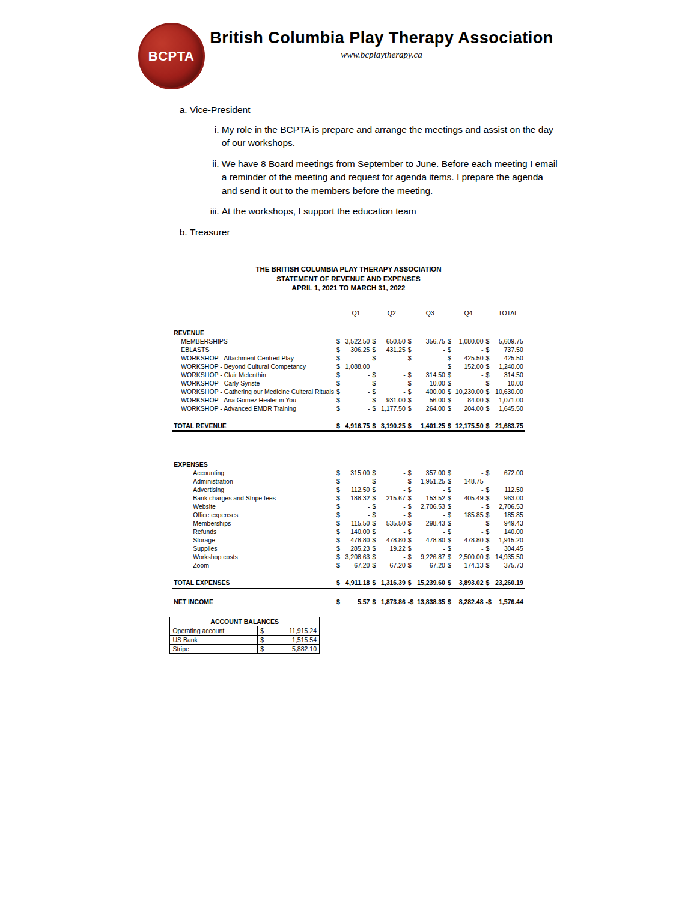BCPTA
British Columbia Play Therapy Association
www.bcplaytherapy.ca
Vice-President
My role in the BCPTA is prepare and arrange the meetings and assist on the day of our workshops.
We have 8 Board meetings from September to June. Before each meeting I email a reminder of the meeting and request for agenda items. I prepare the agenda and send it out to the members before the meeting.
At the workshops, I support the education team
Treasurer
THE BRITISH COLUMBIA PLAY THERAPY ASSOCIATION
STATEMENT OF REVENUE AND EXPENSES
APRIL 1, 2021 TO MARCH 31, 2022
| | | Q1 | | Q2 | | Q3 | | Q4 | | TOTAL |
| REVENUE | |
| MEMBERSHIPS | $ | 3,522.50 | $ | 650.50 | $ | 356.75 | $ | 1,080.00 | $ | 5,609.75 |
| EBLASTS | $ | 306.25 | $ | 431.25 | $ | - | $ | - | $ | 737.50 |
| WORKSHOP - Attachment Centred Play | $ | - | $ | - | $ | - | $ | 425.50 | $ | 425.50 |
| WORKSHOP - Beyond Cultural Competancy | $ | 1,088.00 | | | | | $ | 152.00 | $ | 1,240.00 |
| WORKSHOP - Clair Melenthin | $ | - | $ | - | $ | 314.50 | $ | - | $ | 314.50 |
| WORKSHOP - Carly Syriste | $ | - | $ | - | $ | 10.00 | $ | - | $ | 10.00 |
| WORKSHOP - Gathering our Medicine Culteral Rituals | $ | - | $ | - | $ | 400.00 | $ | 10,230.00 | $ | 10,630.00 |
| WORKSHOP - Ana Gomez Healer in You | $ | - | $ | 931.00 | $ | 56.00 | $ | 84.00 | $ | 1,071.00 |
| WORKSHOP - Advanced EMDR Training | $ | - | $ | 1,177.50 | $ | 264.00 | $ | 204.00 | $ | 1,645.50 |
| TOTAL REVENUE | $ | 4,916.75 | $ | 3,190.25 | $ | 1,401.25 | $ | 12,175.50 | $ | 21,683.75 |
| EXPENSES | |
| Accounting | $ | 315.00 | $ | - | $ | 357.00 | $ | - | $ | 672.00 |
| Administration | $ | - | $ | - | $ | 1,951.25 | $ | 148.75 | | |
| Advertising | $ | 112.50 | $ | - | $ | - | $ | - | $ | 112.50 |
| Bank charges and Stripe fees | $ | 188.32 | $ | 215.67 | $ | 153.52 | $ | 405.49 | $ | 963.00 |
| Website | $ | - | $ | - | $ | 2,706.53 | $ | - | $ | 2,706.53 |
| Office expenses | $ | - | $ | - | $ | - | $ | 185.85 | $ | 185.85 |
| Memberships | $ | 115.50 | $ | 535.50 | $ | 298.43 | $ | - | $ | 949.43 |
| Refunds | $ | 140.00 | $ | - | $ | - | $ | - | $ | 140.00 |
| Storage | $ | 478.80 | $ | 478.80 | $ | 478.80 | $ | 478.80 | $ | 1,915.20 |
| Supplies | $ | 285.23 | $ | 19.22 | $ | - | $ | - | $ | 304.45 |
| Workshop costs | $ | 3,208.63 | $ | - | $ | 9,226.87 | $ | 2,500.00 | $ | 14,935.50 |
| Zoom | $ | 67.20 | $ | 67.20 | $ | 67.20 | $ | 174.13 | $ | 375.73 |
| TOTAL EXPENSES | $ | 4,911.18 | $ | 1,316.39 | $ | 15,239.60 | $ | 3,893.02 | $ | 23,260.19 |
| NET INCOME | $ | 5.57 | $ | 1,873.86 | -$ | 13,838.35 | $ | 8,282.48 | -$ | 1,576.44 |
| ACCOUNT BALANCES |
| --- |
| Operating account | $ | 11,915.24 |
| US Bank | $ | 1,515.54 |
| Stripe | $ | 5,882.10 |